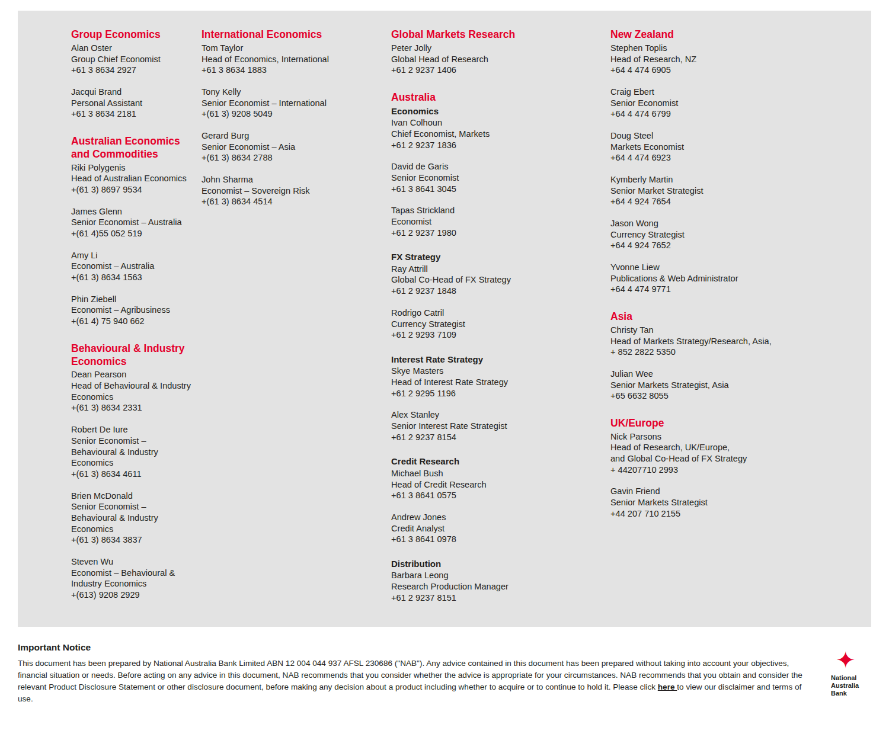Group Economics
Alan Oster Group Chief Economist +61 3 8634 2927
Jacqui Brand Personal Assistant +61 3 8634 2181
Australian Economics and Commodities
Riki Polygenis Head of Australian Economics +(61 3) 8697 9534
James Glenn Senior Economist – Australia +(61 4)55 052 519
Amy Li Economist – Australia +(61 3) 8634 1563
Phin Ziebell Economist – Agribusiness +(61 4) 75 940 662
Behavioural & Industry Economics
Dean Pearson Head of Behavioural & Industry Economics +(61 3) 8634 2331
Robert De Iure Senior Economist – Behavioural & Industry Economics +(61 3) 8634 4611
Brien McDonald Senior Economist – Behavioural & Industry Economics +(61 3) 8634 3837
Steven Wu Economist – Behavioural & Industry Economics +(613) 9208 2929
International Economics
Tom Taylor Head of Economics, International +61 3 8634 1883
Tony Kelly Senior Economist – International +(61 3) 9208 5049
Gerard Burg Senior Economist – Asia +(61 3) 8634 2788
John Sharma Economist – Sovereign Risk +(61 3) 8634 4514
Global Markets Research
Peter Jolly Global Head of Research +61 2 9237 1406
Australia
Economics
Ivan Colhoun Chief Economist, Markets +61 2 9237 1836
David de Garis Senior Economist +61 3 8641 3045
Tapas Strickland Economist +61 2 9237 1980
FX Strategy
Ray Attrill Global Co-Head of FX Strategy +61 2 9237 1848
Rodrigo Catril Currency Strategist +61 2 9293 7109
Interest Rate Strategy
Skye Masters Head of Interest Rate Strategy +61 2 9295 1196
Alex Stanley Senior Interest Rate Strategist +61 2 9237 8154
Credit Research
Michael Bush Head of Credit Research +61 3 8641 0575
Andrew Jones Credit Analyst +61 3 8641 0978
Distribution
Barbara Leong Research Production Manager +61 2 9237 8151
New Zealand
Stephen Toplis Head of Research, NZ +64 4 474 6905
Craig Ebert Senior Economist +64 4 474 6799
Doug Steel Markets Economist +64 4 474 6923
Kymberly Martin Senior Market Strategist +64 4 924 7654
Jason Wong Currency Strategist +64 4 924 7652
Yvonne Liew Publications & Web Administrator +64 4 474 9771
Asia
Christy Tan Head of Markets Strategy/Research, Asia, + 852 2822 5350
Julian Wee Senior Markets Strategist, Asia +65 6632 8055
UK/Europe
Nick Parsons Head of Research, UK/Europe,
and Global Co-Head of FX Strategy + 44207710 2993
Gavin Friend Senior Markets Strategist +44 207 710 2155
Important Notice
This document has been prepared by National Australia Bank Limited ABN 12 004 044 937 AFSL 230686 ("NAB"). Any advice contained in this document has been prepared without taking into account your objectives, financial situation or needs. Before acting on any advice in this document, NAB recommends that you consider whether the advice is appropriate for your circumstances. NAB recommends that you obtain and consider the relevant Product Disclosure Statement or other disclosure document, before making any decision about a product including whether to acquire or to continue to hold it. Please click here to view our disclaimer and terms of use.
✦ National
Australia
Bank